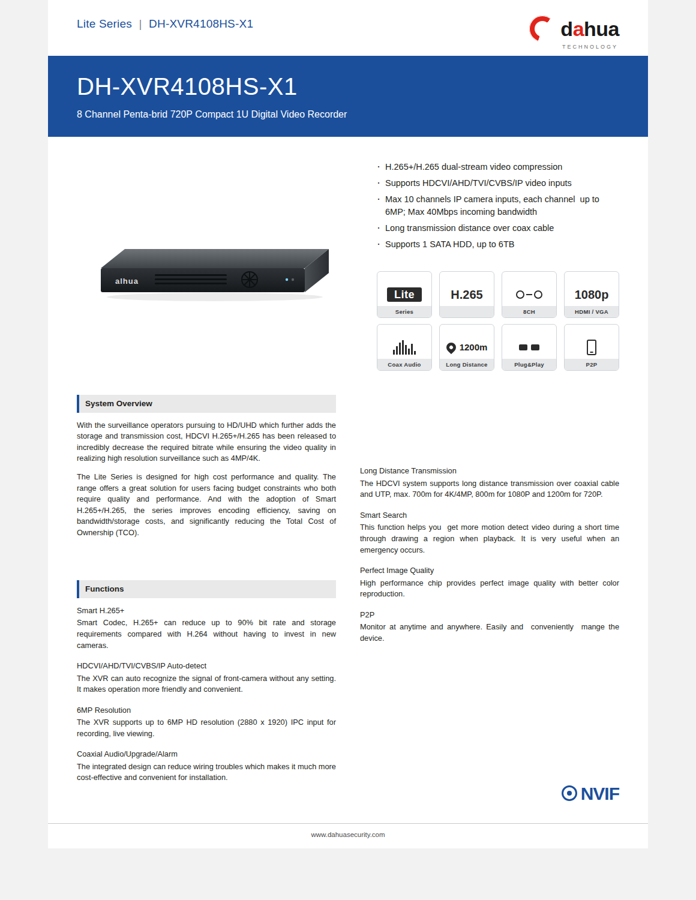Lite Series | DH-XVR4108HS-X1
dahua
Technology
DH-XVR4108HS-X1
8 Channel Penta-brid 720P Compact 1U Digital Video Recorder
alhua
H.265+/H.265 dual-stream video compression
Supports HDCVI/AHD/TVI/CVBS/IP video inputs
Max 10 channels IP camera inputs, each channel up to 6MP; Max 40Mbps incoming bandwidth
Long transmission distance over coax cable
Supports 1 SATA HDD, up to 6TB
Lite Series
H.265
8CH
1080p HDMI / VGA
Coax Audio
1200m Long Distance
Plug&Play
P2P
System Overview
With the surveillance operators pursuing to HD/UHD which further adds the storage and transmission cost, HDCVI H.265+/H.265 has been released to incredibly decrease the required bitrate while ensuring the video quality in realizing high resolution surveillance such as 4MP/4K.
The Lite Series is designed for high cost performance and quality. The range offers a great solution for users facing budget constraints who both require quality and performance. And with the adoption of Smart H.265+/H.265, the series improves encoding efficiency, saving on bandwidth/storage costs, and significantly reducing the Total Cost of Ownership (TCO).
Functions
Smart H.265+
Smart Codec, H.265+ can reduce up to 90% bit rate and storage requirements compared with H.264 without having to invest in new cameras.
HDCVI/AHD/TVI/CVBS/IP Auto-detect
The XVR can auto recognize the signal of front-camera without any setting. It makes operation more friendly and convenient.
6MP Resolution
The XVR supports up to 6MP HD resolution (2880 x 1920) IPC input for recording, live viewing.
Coaxial Audio/Upgrade/Alarm
The integrated design can reduce wiring troubles which makes it much more cost-effective and convenient for installation.
Long Distance Transmission
The HDCVI system supports long distance transmission over coaxial cable and UTP, max. 700m for 4K/4MP, 800m for 1080P and 1200m for 720P.
Smart Search
This function helps you get more motion detect video during a short time through drawing a region when playback. It is very useful when an emergency occurs.
Perfect Image Quality
High performance chip provides perfect image quality with better color reproduction.
P2P
Monitor at anytime and anywhere. Easily and conveniently mange the device.
NVIF
www.dahuasecurity.com